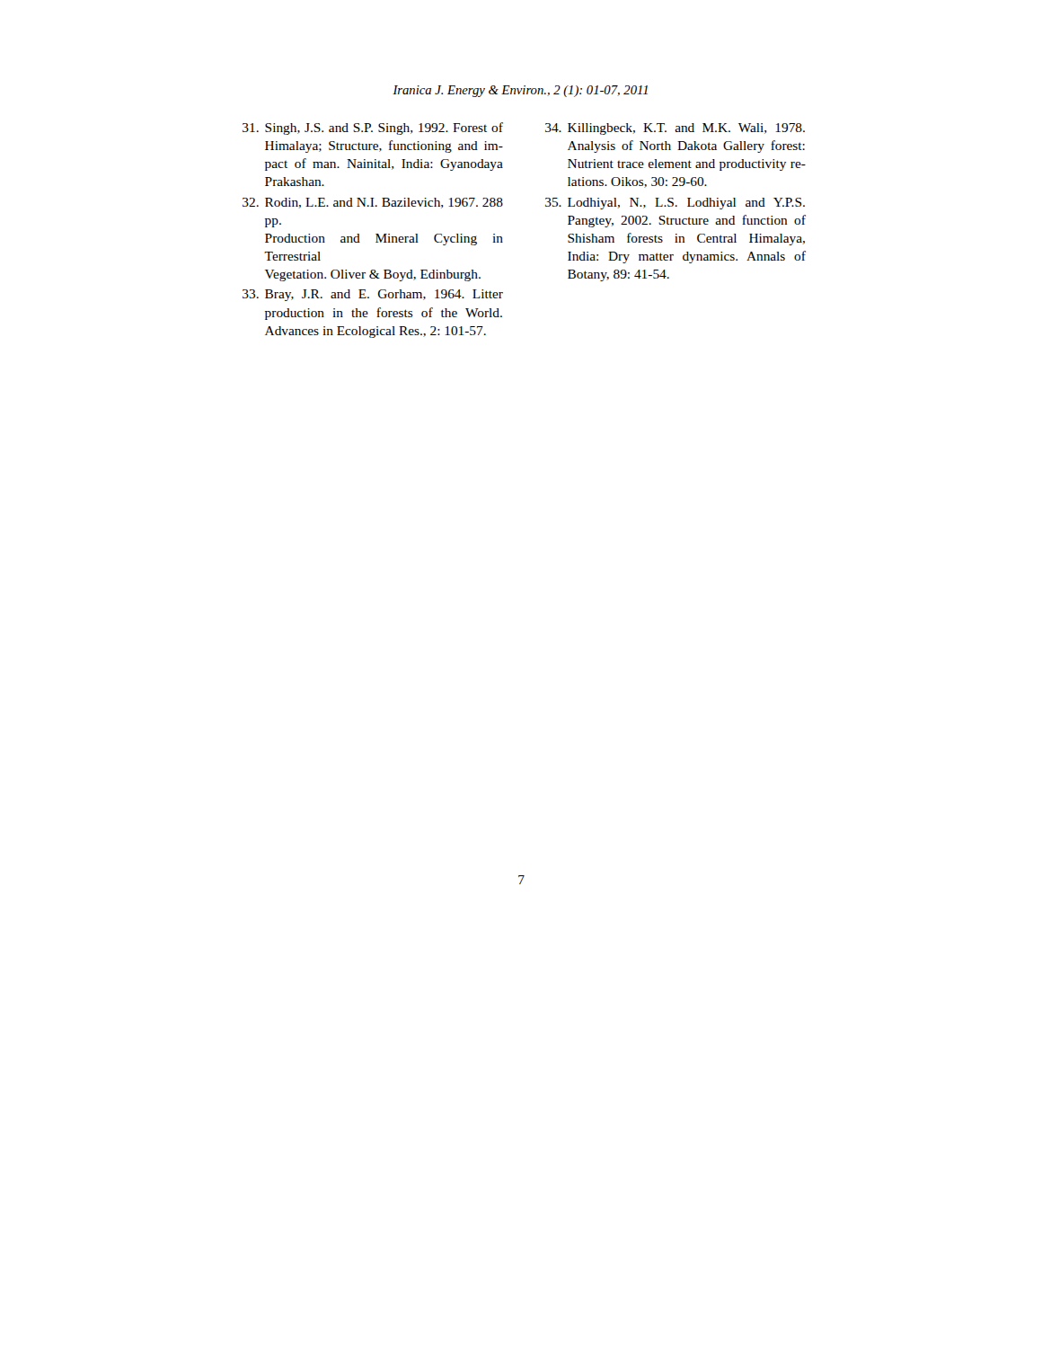Iranica J. Energy & Environ., 2 (1): 01-07, 2011
31. Singh, J.S. and S.P. Singh, 1992. Forest of Himalaya; Structure, functioning and impact of man. Nainital, India: Gyanodaya Prakashan.
32. Rodin, L.E. and N.I. Bazilevich, 1967. 288 pp. Production and Mineral Cycling in Terrestrial Vegetation. Oliver & Boyd, Edinburgh.
33. Bray, J.R. and E. Gorham, 1964. Litter production in the forests of the World. Advances in Ecological Res., 2: 101-57.
34. Killingbeck, K.T. and M.K. Wali, 1978. Analysis of North Dakota Gallery forest: Nutrient trace element and productivity relations. Oikos, 30: 29-60.
35. Lodhiyal, N., L.S. Lodhiyal and Y.P.S. Pangtey, 2002. Structure and function of Shisham forests in Central Himalaya, India: Dry matter dynamics. Annals of Botany, 89: 41-54.
7